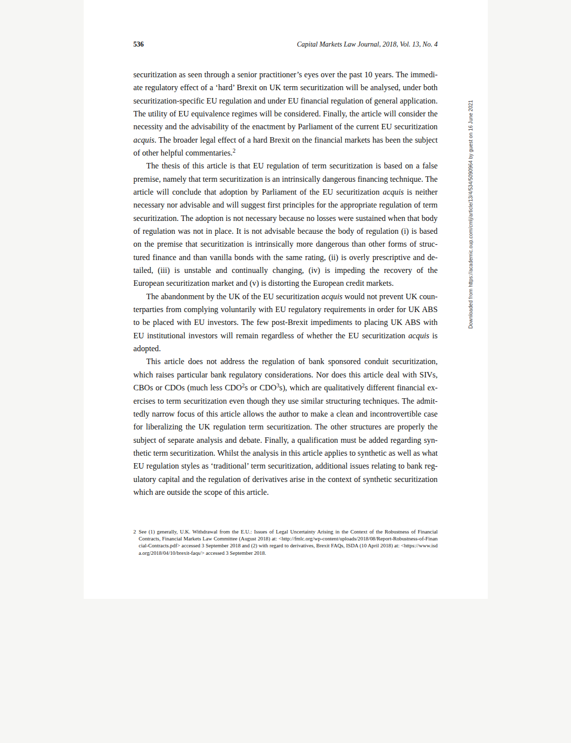536 Capital Markets Law Journal, 2018, Vol. 13, No. 4
Downloaded from https://academic.oup.com/cmlj/article/13/4/534/5090964 by guest on 16 June 2021
securitization as seen through a senior practitioner’s eyes over the past 10 years. The immediate regulatory effect of a ‘hard’ Brexit on UK term securitization will be analysed, under both securitization-specific EU regulation and under EU financial regulation of general application. The utility of EU equivalence regimes will be considered. Finally, the article will consider the necessity and the advisability of the enactment by Parliament of the current EU securitization acquis. The broader legal effect of a hard Brexit on the financial markets has been the subject of other helpful commentaries.2
The thesis of this article is that EU regulation of term securitization is based on a false premise, namely that term securitization is an intrinsically dangerous financing technique. The article will conclude that adoption by Parliament of the EU securitization acquis is neither necessary nor advisable and will suggest first principles for the appropriate regulation of term securitization. The adoption is not necessary because no losses were sustained when that body of regulation was not in place. It is not advisable because the body of regulation (i) is based on the premise that securitization is intrinsically more dangerous than other forms of structured finance and than vanilla bonds with the same rating, (ii) is overly prescriptive and detailed, (iii) is unstable and continually changing, (iv) is impeding the recovery of the European securitization market and (v) is distorting the European credit markets.
The abandonment by the UK of the EU securitization acquis would not prevent UK counterparties from complying voluntarily with EU regulatory requirements in order for UK ABS to be placed with EU investors. The few post-Brexit impediments to placing UK ABS with EU institutional investors will remain regardless of whether the EU securitization acquis is adopted.
This article does not address the regulation of bank sponsored conduit securitization, which raises particular bank regulatory considerations. Nor does this article deal with SIVs, CBOs or CDOs (much less CDO2s or CDO3s), which are qualitatively different financial exercises to term securitization even though they use similar structuring techniques. The admittedly narrow focus of this article allows the author to make a clean and incontrovertible case for liberalizing the UK regulation term securitization. The other structures are properly the subject of separate analysis and debate. Finally, a qualification must be added regarding synthetic term securitization. Whilst the analysis in this article applies to synthetic as well as what EU regulation styles as ‘traditional’ term securitization, additional issues relating to bank regulatory capital and the regulation of derivatives arise in the context of synthetic securitization which are outside the scope of this article.
2 See (1) generally, U.K. Withdrawal from the E.U.: Issues of Legal Uncertainty Arising in the Context of the Robustness of Financial Contracts, Financial Markets Law Committee (August 2018) at: <http://fmlc.org/wp-content/uploads/2018/08/Report-Robustness-of-Financial-Contracts.pdf> accessed 3 September 2018 and (2) with regard to derivatives, Brexit FAQs, ISDA (10 April 2018) at: <https://www.isda.org/2018/04/10/brexit-faqs/> accessed 3 September 2018.